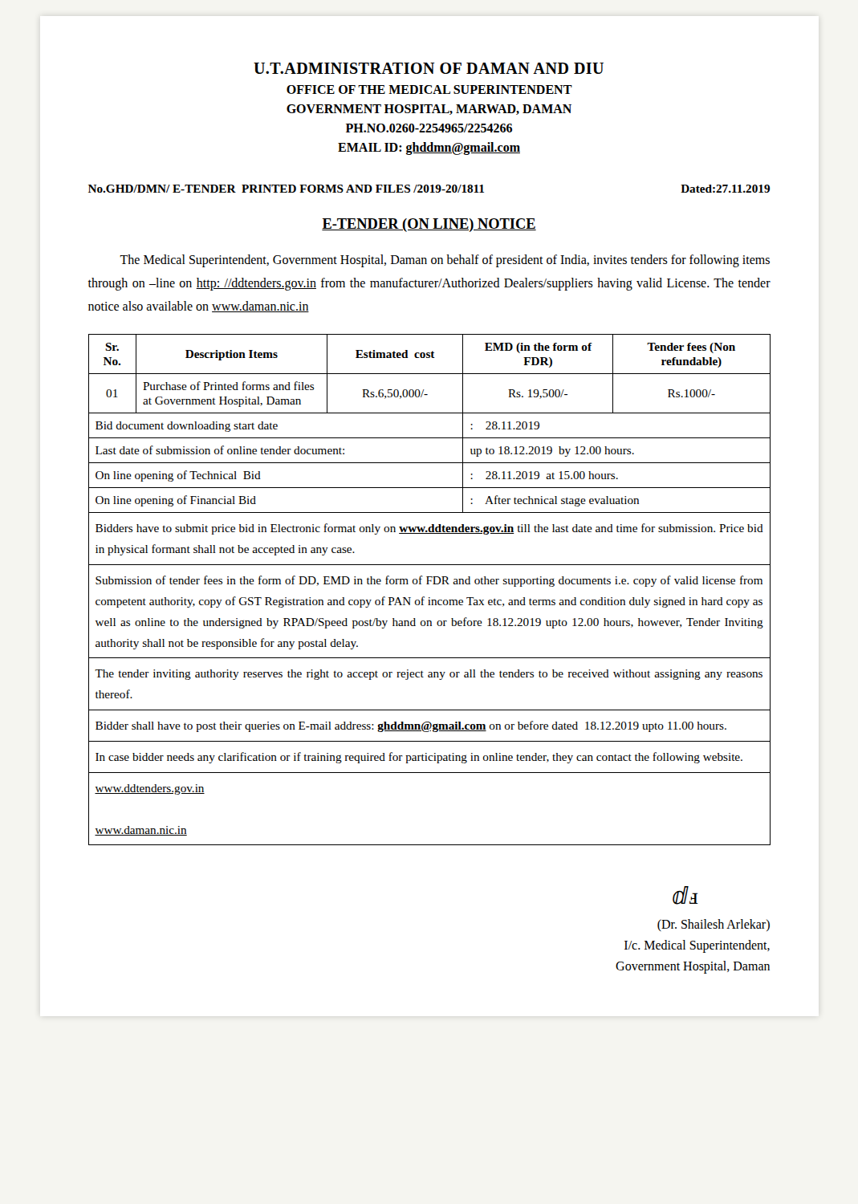U.T.ADMINISTRATION OF DAMAN AND DIU
OFFICE OF THE MEDICAL SUPERINTENDENT
GOVERNMENT HOSPITAL, MARWAD, DAMAN
PH.NO.0260-2254965/2254266
EMAIL ID: ghddmn@gmail.com
No.GHD/DMN/ E-TENDER PRINTED FORMS AND FILES /2019-20/1811 Dated:27.11.2019
E-TENDER (ON LINE) NOTICE
The Medical Superintendent, Government Hospital, Daman on behalf of president of India, invites tenders for following items through on –line on http: //ddtenders.gov.in from the manufacturer/Authorized Dealers/suppliers having valid License. The tender notice also available on www.daman.nic.in
| Sr. No. | Description Items | Estimated cost | EMD (in the form of FDR) | Tender fees (Non refundable) |
| --- | --- | --- | --- | --- |
| 01 | Purchase of Printed forms and files at Government Hospital, Daman | Rs.6,50,000/- | Rs. 19,500/- | Rs.1000/- |
| Bid document downloading start date | : 28.11.2019 |
| Last date of submission of online tender document: | up to 18.12.2019 by 12.00 hours. |
| On line opening of Technical Bid | : 28.11.2019 at 15.00 hours. |
| On line opening of Financial Bid | : After technical stage evaluation |
| Bidders have to submit price bid in Electronic format only on www.ddtenders.gov.in till the last date and time for submission. Price bid in physical formant shall not be accepted in any case. |
| Submission of tender fees in the form of DD, EMD in the form of FDR and other supporting documents i.e. copy of valid license from competent authority, copy of GST Registration and copy of PAN of income Tax etc, and terms and condition duly signed in hard copy as well as online to the undersigned by RPAD/Speed post/by hand on or before 18.12.2019 upto 12.00 hours, however, Tender Inviting authority shall not be responsible for any postal delay. |
| The tender inviting authority reserves the right to accept or reject any or all the tenders to be received without assigning any reasons thereof. |
| Bidder shall have to post their queries on E-mail address: ghddmn@gmail.com on or before dated 18.12.2019 upto 11.00 hours. |
| In case bidder needs any clarification or if training required for participating in online tender, they can contact the following website. |
| www.ddtenders.gov.in www.daman.nic.in |
ⅆⅎ (Dr. Shailesh Arlekar)
I/c. Medical Superintendent,
Government Hospital, Daman